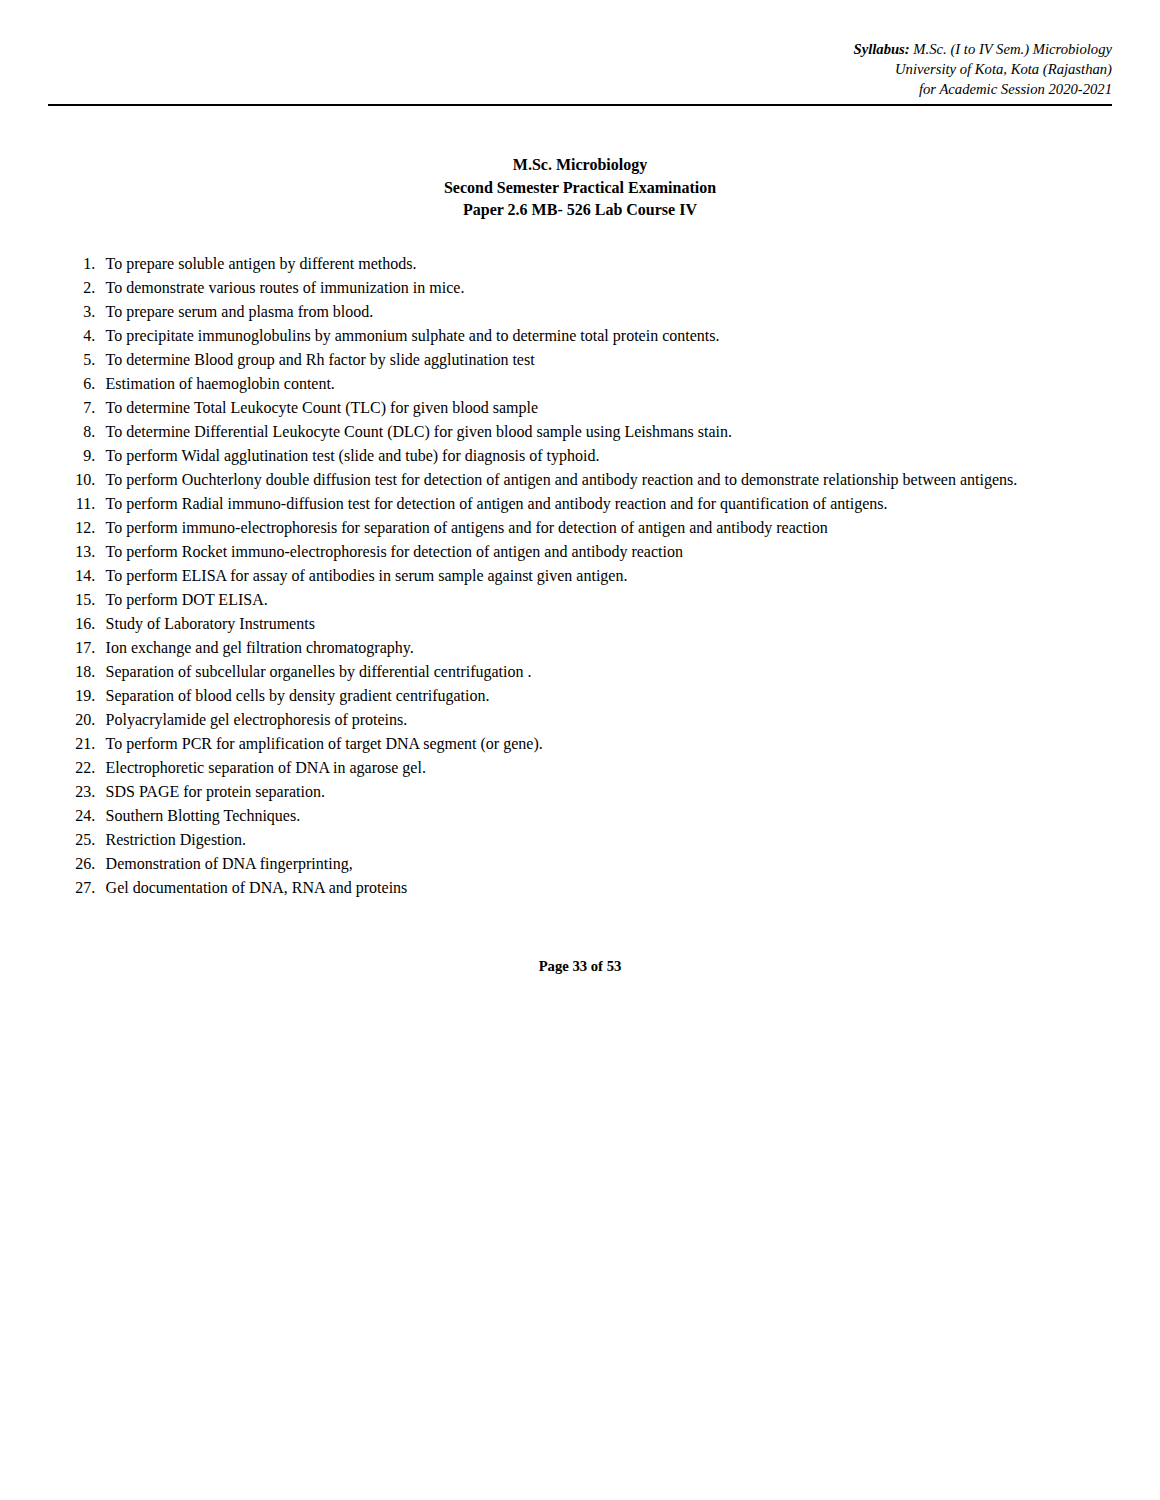Syllabus: M.Sc. (I to IV Sem.) Microbiology
University of Kota, Kota (Rajasthan)
for Academic Session 2020-2021
M.Sc. Microbiology Second Semester Practical Examination Paper 2.6 MB- 526 Lab Course IV
To prepare soluble antigen by different methods.
To demonstrate various routes of immunization in mice.
To prepare serum and plasma from blood.
To precipitate immunoglobulins by ammonium sulphate and to determine total protein contents.
To determine Blood group and Rh factor by slide agglutination test
Estimation of haemoglobin content.
To determine Total Leukocyte Count (TLC) for given blood sample
To determine Differential Leukocyte Count (DLC) for given blood sample using Leishmans stain.
To perform Widal agglutination test (slide and tube) for diagnosis of typhoid.
To perform Ouchterlony double diffusion test for detection of antigen and antibody reaction and to demonstrate relationship between antigens.
To perform Radial immuno-diffusion test for detection of antigen and antibody reaction and for quantification of antigens.
To perform immuno-electrophoresis for separation of antigens and for detection of antigen and antibody reaction
To perform Rocket immuno-electrophoresis for detection of antigen and antibody reaction
To perform ELISA for assay of antibodies in serum sample against given antigen.
To perform DOT ELISA.
Study of Laboratory Instruments
Ion exchange and gel filtration chromatography.
Separation of subcellular organelles by differential centrifugation .
Separation of blood cells by density gradient centrifugation.
Polyacrylamide gel electrophoresis of proteins.
To perform PCR for amplification of target DNA segment (or gene).
Electrophoretic separation of DNA in agarose gel.
SDS PAGE for protein separation.
Southern Blotting Techniques.
Restriction Digestion.
Demonstration of DNA fingerprinting,
Gel documentation of DNA, RNA and proteins
Page 33 of 53